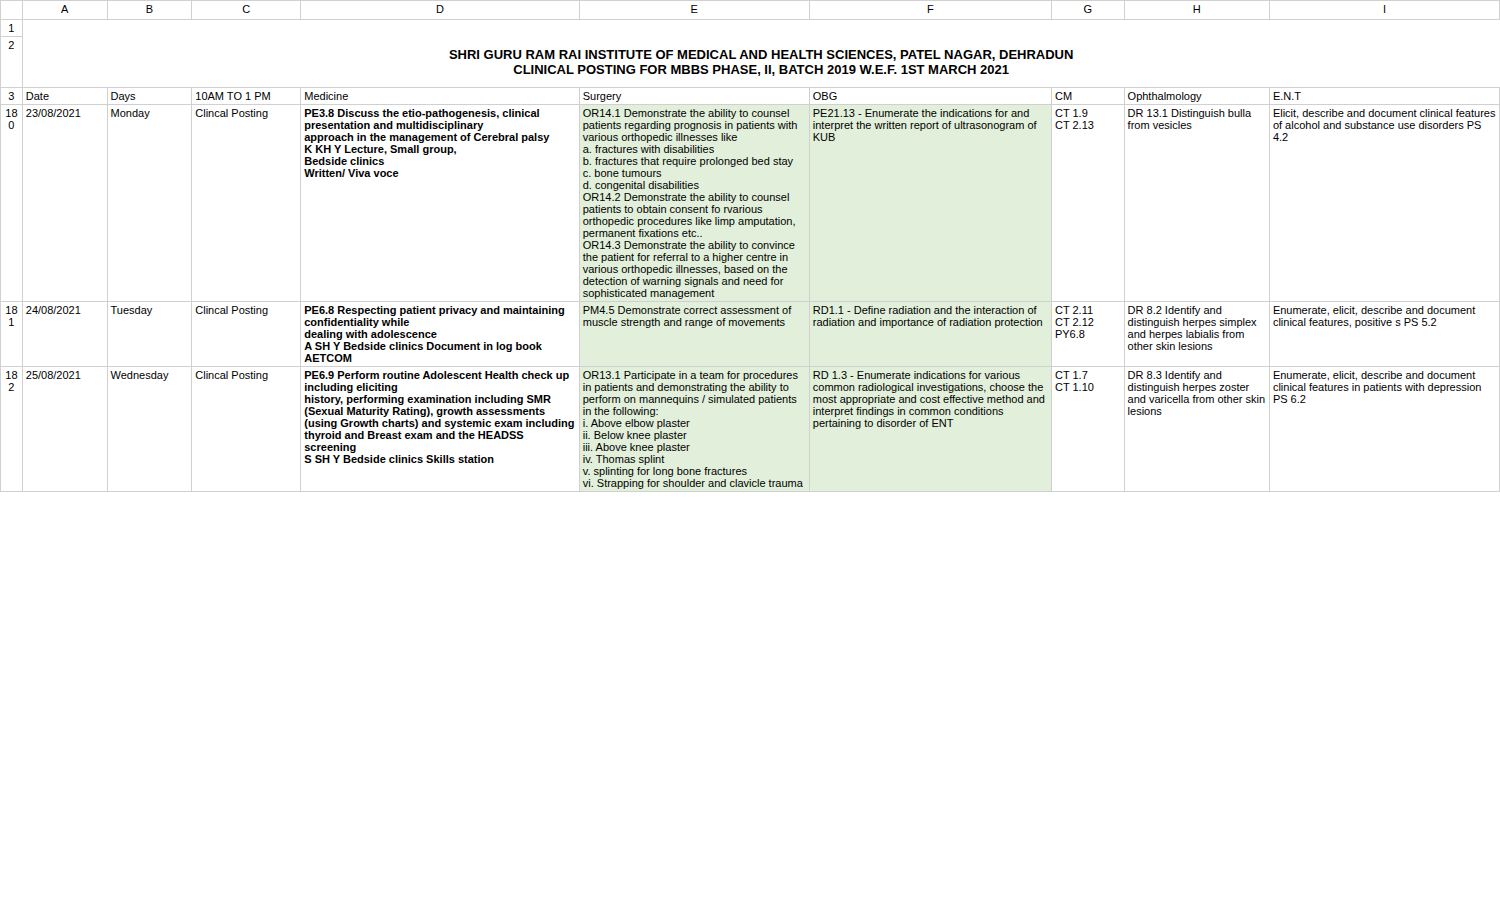| | A | B | C | D | E | F | G | H | I |
| 1 | |
| 2 | SHRI GURU RAM RAI INSTITUTE OF MEDICAL AND HEALTH SCIENCES, PATEL NAGAR, DEHRADUN CLINICAL POSTING FOR MBBS PHASE, II, BATCH 2019 W.E.F. 1ST MARCH 2021 |
| 3 | Date | Days | 10AM TO 1 PM | Medicine | Surgery | OBG | CM | Ophthalmology | E.N.T |
| 180 | 23/08/2021 | Monday | Clincal Posting | PE3.8 Discuss the etio-pathogenesis, clinical presentation and multidisciplinary approach in the management of Cerebral palsy K KH Y Lecture, Small group, Bedside clinics Written/ Viva voce | OR14.1 Demonstrate the ability to counsel patients regarding prognosis in patients with various orthopedic illnesses like a. fractures with disabilities b. fractures that require prolonged bed stay c. bone tumours d. congenital disabilities OR14.2 Demonstrate the ability to counsel patients to obtain consent fo rvarious orthopedic procedures like limp amputation, permanent fixations etc.. OR14.3 Demonstrate the ability to convince the patient for referral to a higher centre in various orthopedic illnesses, based on the detection of warning signals and need for sophisticated management | PE21.13 - Enumerate the indications for and interpret the written report of ultrasonogram of KUB | CT 1.9 CT 2.13 | DR 13.1 Distinguish bulla from vesicles | Elicit, describe and document clinical features of alcohol and substance use disorders PS 4.2 |
| 181 | 24/08/2021 | Tuesday | Clincal Posting | PE6.8 Respecting patient privacy and maintaining confidentiality while dealing with adolescence A SH Y Bedside clinics Document in log book AETCOM | PM4.5 Demonstrate correct assessment of muscle strength and range of movements | RD1.1 - Define radiation and the interaction of radiation and importance of radiation protection | CT 2.11 CT 2.12 PY6.8 | DR 8.2 Identify and distinguish herpes simplex and herpes labialis from other skin lesions | Enumerate, elicit, describe and document clinical features, positive s PS 5.2 |
| 182 | 25/08/2021 | Wednesday | Clincal Posting | PE6.9 Perform routine Adolescent Health check up including eliciting history, performing examination including SMR (Sexual Maturity Rating), growth assessments (using Growth charts) and systemic exam including thyroid and Breast exam and the HEADSS screening S SH Y Bedside clinics Skills station | OR13.1 Participate in a team for procedures in patients and demonstrating the ability to perform on mannequins / simulated patients in the following: i. Above elbow plaster ii. Below knee plaster iii. Above knee plaster iv. Thomas splint v. splinting for long bone fractures vi. Strapping for shoulder and clavicle trauma | RD 1.3 - Enumerate indications for various common radiological investigations, choose the most appropriate and cost effective method and interpret findings in common conditions pertaining to disorder of ENT | CT 1.7 CT 1.10 | DR 8.3 Identify and distinguish herpes zoster and varicella from other skin lesions | Enumerate, elicit, describe and document clinical features in patients with depression PS 6.2 |